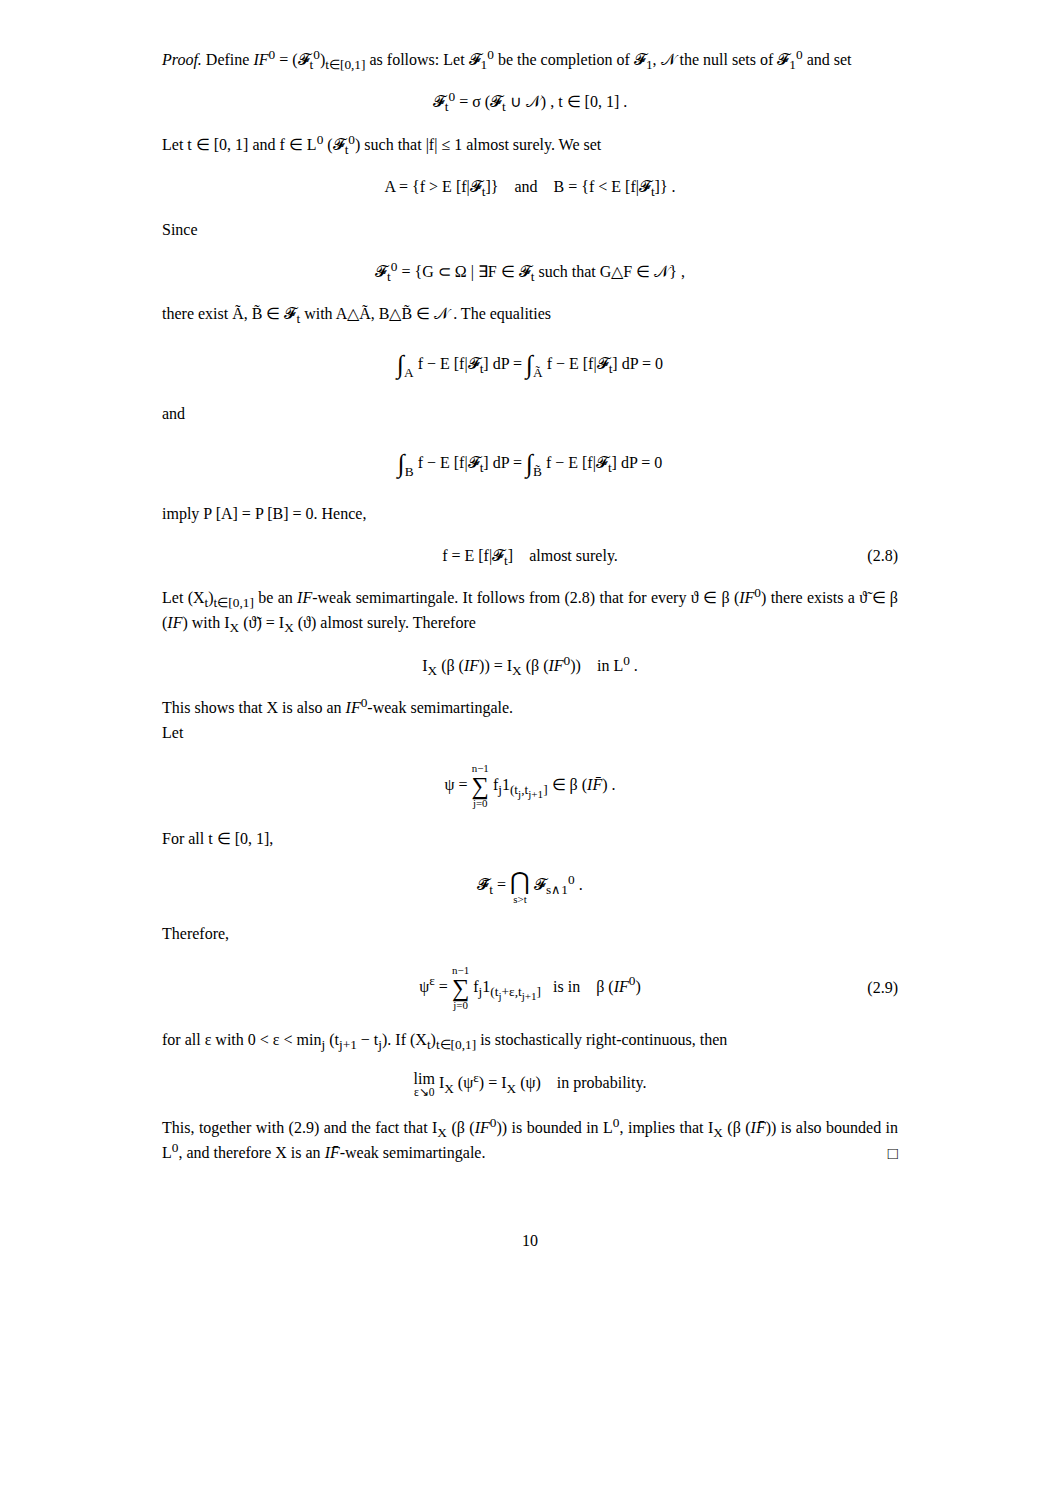Proof. Define IF0 = (𝓕t0)t∈[0,1] as follows: Let 𝓕10 be the completion of 𝓕1, 𝒩 the null sets of 𝓕10 and set
𝓕t0 = σ (𝓕t ∪ 𝒩) , t ∈ [0, 1] .
Let t ∈ [0, 1] and f ∈ L0 (𝓕t0) such that |f| ≤ 1 almost surely. We set
A = {f > E [f|𝓕t]} and B = {f < E [f|𝓕t]} .
Since
𝓕t0 = {G ⊂ Ω | ∃F ∈ 𝓕t such that G△F ∈ 𝒩} ,
there exist Ã, B̃ ∈ 𝓕t with A△Ã, B△B̃ ∈ 𝒩 . The equalities
∫A f − E [f|𝓕t] dP = ∫Ã f − E [f|𝓕t] dP = 0
and
∫B f − E [f|𝓕t] dP = ∫B̃ f − E [f|𝓕t] dP = 0
imply P [A] = P [B] = 0. Hence,
f = E [f|𝓕t] almost surely. (2.8)
Let (Xt)t∈[0,1] be an IF-weak semimartingale. It follows from (2.8) that for every ϑ ∈ β (IF0) there exists a ϑ̃ ∈ β (IF) with IX (ϑ̃) = IX (ϑ) almost surely. Therefore
IX (β (IF)) = IX (β (IF0)) in L0 .
This shows that X is also an IF0-weak semimartingale.
Let
ψ = n−1∑j=0 fj1(tj,tj+1] ∈ β (IF̄) .
For all t ∈ [0, 1],
𝓕̄t = ⋂s>t 𝓕s∧10 .
Therefore,
ψε = n−1∑j=0 fj1(tj+ε,tj+1] is in β (IF0) (2.9)
for all ε with 0 < ε < minj (tj+1 − tj). If (Xt)t∈[0,1] is stochastically right-continuous, then
lim ε↘0 IX (ψε) = IX (ψ) in probability.
This, together with (2.9) and the fact that IX (β (IF0)) is bounded in L0, implies that IX (β (IF̄)) is also bounded in L0, and therefore X is an IF̄-weak semimartingale. □
10